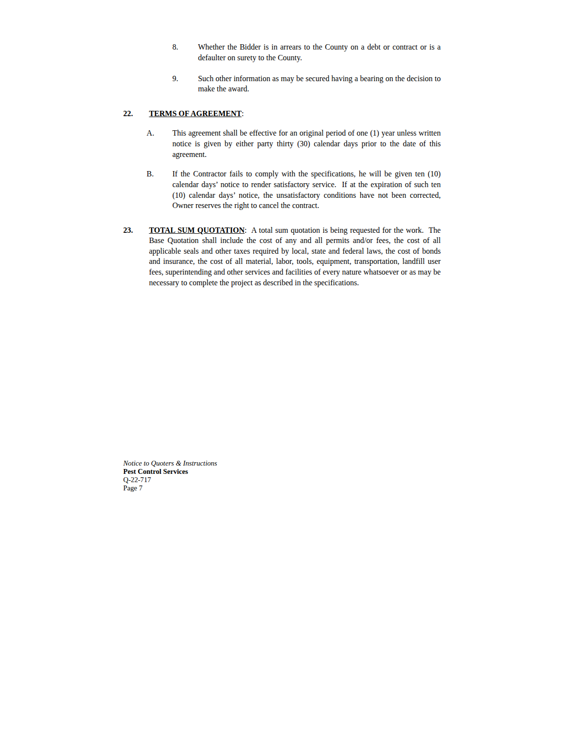8.
Whether the Bidder is in arrears to the County on a debt or contract or is a defaulter on surety to the County.
9.
Such other information as may be secured having a bearing on the decision to make the award.
22.
TERMS OF AGREEMENT:
A.
This agreement shall be effective for an original period of one (1) year unless written notice is given by either party thirty (30) calendar days prior to the date of this agreement.
B.
If the Contractor fails to comply with the specifications, he will be given ten (10) calendar days’ notice to render satisfactory service. If at the expiration of such ten (10) calendar days’ notice, the unsatisfactory conditions have not been corrected, Owner reserves the right to cancel the contract.
23.
TOTAL SUM QUOTATION: A total sum quotation is being requested for the work. The Base Quotation shall include the cost of any and all permits and/or fees, the cost of all applicable seals and other taxes required by local, state and federal laws, the cost of bonds and insurance, the cost of all material, labor, tools, equipment, transportation, landfill user fees, superintending and other services and facilities of every nature whatsoever or as may be necessary to complete the project as described in the specifications.
Notice to Quoters & Instructions
Pest Control Services
Q-22-717
Page 7